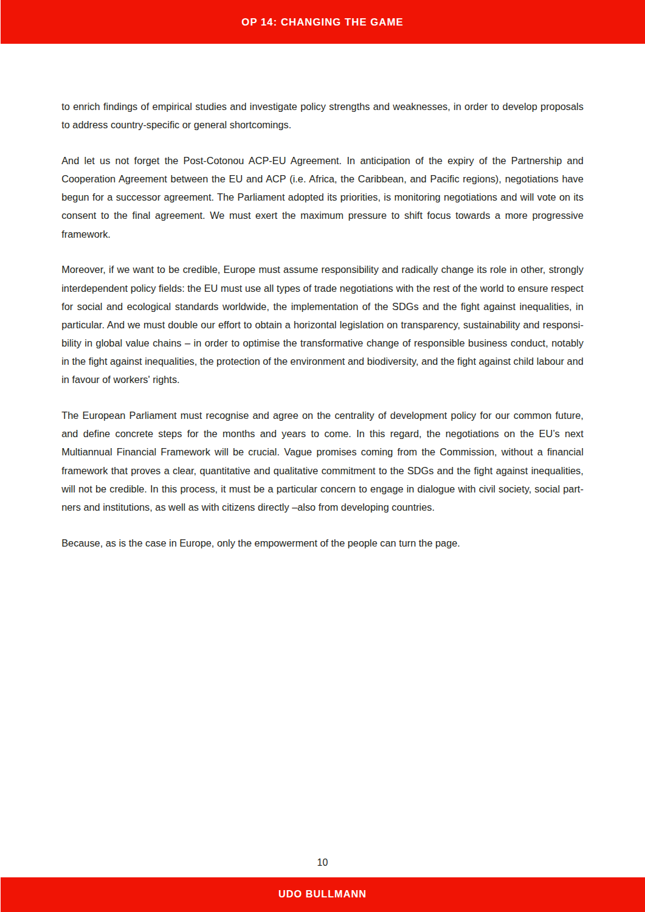OP 14: CHANGING THE GAME
to enrich findings of empirical studies and investigate policy strengths and weaknesses, in order to develop proposals to address country-specific or general shortcomings.
And let us not forget the Post-Cotonou ACP-EU Agreement. In anticipation of the expiry of the Partnership and Cooperation Agreement between the EU and ACP (i.e. Africa, the Caribbean, and Pacific regions), negotiations have begun for a successor agreement. The Parliament adopted its priorities, is monitoring negotiations and will vote on its consent to the final agreement. We must exert the maximum pressure to shift focus towards a more progressive framework.
Moreover, if we want to be credible, Europe must assume responsibility and radically change its role in other, strongly interdependent policy fields: the EU must use all types of trade negotiations with the rest of the world to ensure respect for social and ecological standards worldwide, the implementation of the SDGs and the fight against inequalities, in particular. And we must double our effort to obtain a horizontal legislation on transparency, sustainability and responsibility in global value chains – in order to optimise the transformative change of responsible business conduct, notably in the fight against inequalities, the protection of the environment and biodiversity, and the fight against child labour and in favour of workers' rights.
The European Parliament must recognise and agree on the centrality of development policy for our common future, and define concrete steps for the months and years to come. In this regard, the negotiations on the EU’s next Multiannual Financial Framework will be crucial. Vague promises coming from the Commission, without a financial framework that proves a clear, quantitative and qualitative commitment to the SDGs and the fight against inequalities, will not be credible. In this process, it must be a particular concern to engage in dialogue with civil society, social partners and institutions, as well as with citizens directly –also from developing countries.
Because, as is the case in Europe, only the empowerment of the people can turn the page.
10
UDO BULLMANN